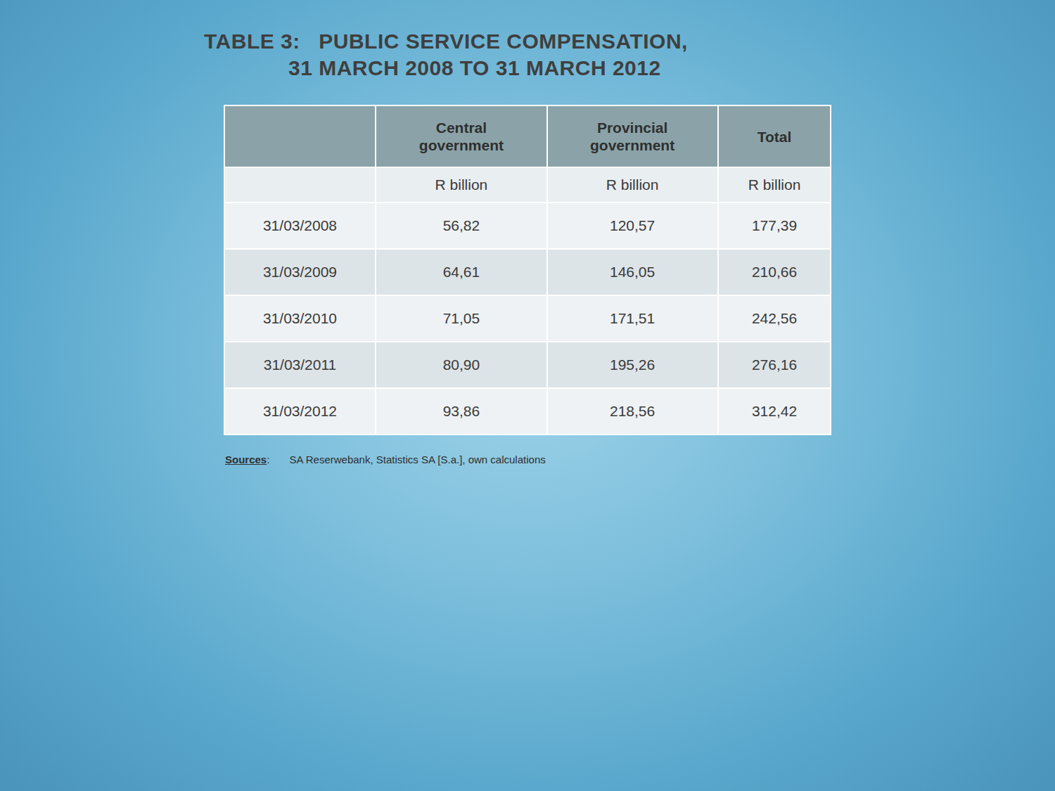TABLE 3: PUBLIC SERVICE COMPENSATION, 31 MARCH 2008 TO 31 MARCH 2012
| | Central government | Provincial government | Total |
| --- | --- | --- | --- |
| | R billion | R billion | R billion |
| 31/03/2008 | 56,82 | 120,57 | 177,39 |
| 31/03/2009 | 64,61 | 146,05 | 210,66 |
| 31/03/2010 | 71,05 | 171,51 | 242,56 |
| 31/03/2011 | 80,90 | 195,26 | 276,16 |
| 31/03/2012 | 93,86 | 218,56 | 312,42 |
Sources: SA Reserwebank, Statistics SA [S.a.], own calculations